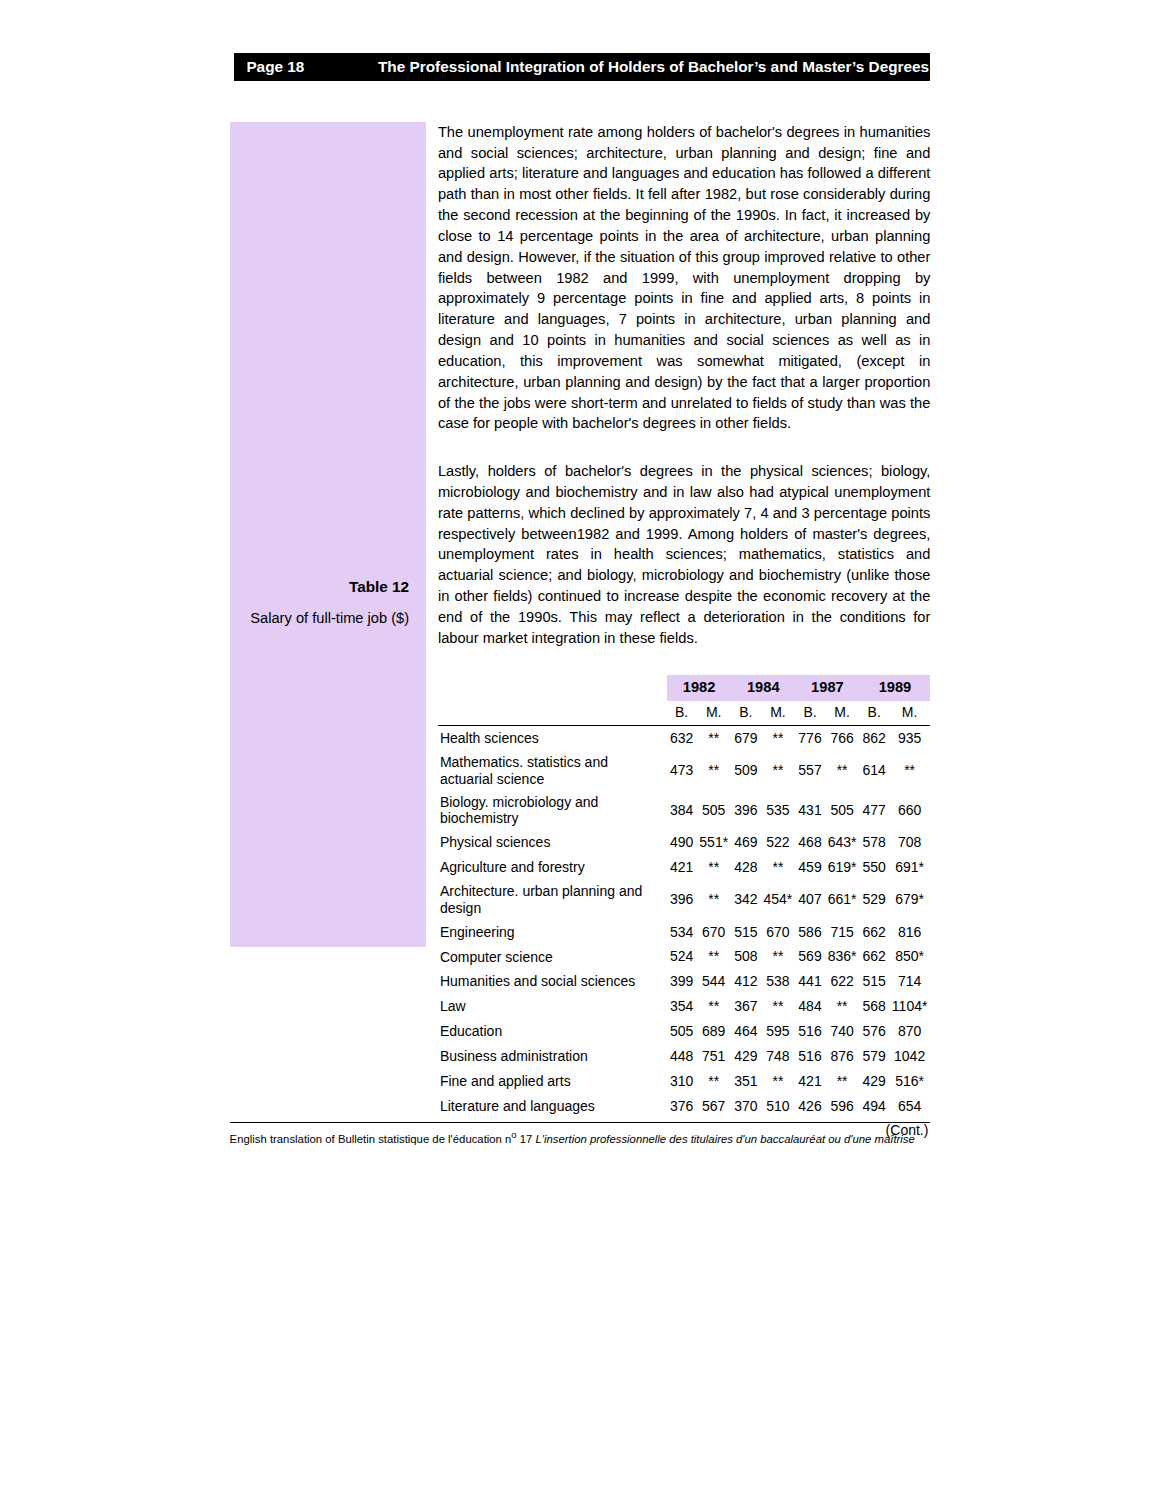Page 18
The Professional Integration of Holders of Bachelor’s and Master’s Degrees — No 17, august 2000
Table 12
Salary of full-time job ($)
The unemployment rate among holders of bachelor's degrees in humanities and social sciences; architecture, urban planning and design; fine and applied arts; literature and languages and education has followed a different path than in most other fields. It fell after 1982, but rose considerably during the second recession at the beginning of the 1990s. In fact, it increased by close to 14 percentage points in the area of architecture, urban planning and design. However, if the situation of this group improved relative to other fields between 1982 and 1999, with unemployment dropping by approximately 9 percentage points in fine and applied arts, 8 points in literature and languages, 7 points in architecture, urban planning and design and 10 points in humanities and social sciences as well as in education, this improvement was somewhat mitigated, (except in architecture, urban planning and design) by the fact that a larger proportion of the the jobs were short-term and unrelated to fields of study than was the case for people with bachelor's degrees in other fields.
Lastly, holders of bachelor's degrees in the physical sciences; biology, microbiology and biochemistry and in law also had atypical unemployment rate patterns, which declined by approximately 7, 4 and 3 percentage points respectively between1982 and 1999. Among holders of master's degrees, unemployment rates in health sciences; mathematics, statistics and actuarial science; and biology, microbiology and biochemistry (unlike those in other fields) continued to increase despite the economic recovery at the end of the 1990s. This may reflect a deterioration in the conditions for labour market integration in these fields.
| | 1982 | 1984 | 1987 | 1989 |
| --- | --- | --- | --- | --- |
| | B. | M. | B. | M. | B. | M. | B. | M. |
| Health sciences | 632 | ** | 679 | ** | 776 | 766 | 862 | 935 |
| Mathematics. statistics and actuarial science | 473 | ** | 509 | ** | 557 | ** | 614 | ** |
| Biology. microbiology and biochemistry | 384 | 505 | 396 | 535 | 431 | 505 | 477 | 660 |
| Physical sciences | 490 | 551* | 469 | 522 | 468 | 643* | 578 | 708 |
| Agriculture and forestry | 421 | ** | 428 | ** | 459 | 619* | 550 | 691* |
| Architecture. urban planning and design | 396 | ** | 342 | 454* | 407 | 661* | 529 | 679* |
| Engineering | 534 | 670 | 515 | 670 | 586 | 715 | 662 | 816 |
| Computer science | 524 | ** | 508 | ** | 569 | 836* | 662 | 850* |
| Humanities and social sciences | 399 | 544 | 412 | 538 | 441 | 622 | 515 | 714 |
| Law | 354 | ** | 367 | ** | 484 | ** | 568 | 1104* |
| Education | 505 | 689 | 464 | 595 | 516 | 740 | 576 | 870 |
| Business administration | 448 | 751 | 429 | 748 | 516 | 876 | 579 | 1042 |
| Fine and applied arts | 310 | ** | 351 | ** | 421 | ** | 429 | 516* |
| Literature and languages | 376 | 567 | 370 | 510 | 426 | 596 | 494 | 654 |
(Cont.)
English translation of Bulletin statistique de l'éducation no 17 L'insertion professionnelle des titulaires d'un baccalauréat ou d'une maîtrise